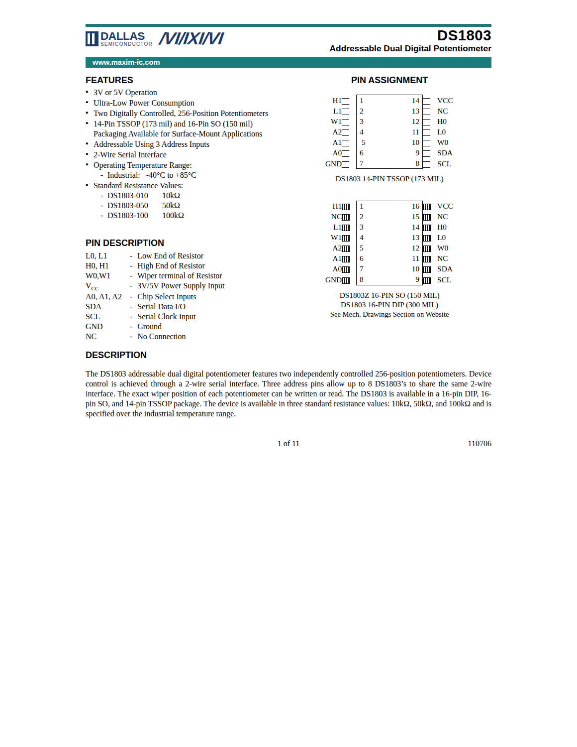DALLAS SEMICONDUCTOR
/VI/IXI/VI
DS1803
Addressable Dual Digital Potentiometer
www.maxim-ic.com
FEATURES
3V or 5V Operation
Ultra-Low Power Consumption
Two Digitally Controlled, 256-Position Potentiometers
14-Pin TSSOP (173 mil) and 16-Pin SO (150 mil) Packaging Available for Surface-Mount Applications
Addressable Using 3 Address Inputs
2-Wire Serial Interface
Operating Temperature Range:
Industrial: -40°C to +85°C
Standard Resistance Values:
DS1803-01010kΩ
DS1803-05050kΩ
DS1803-100100kΩ
PIN DESCRIPTION
| L0, L1 | - | Low End of Resistor |
| H0, H1 | - | High End of Resistor |
| W0,W1 | - | Wiper terminal of Resistor |
| V CC | - | 3V/5V Power Supply Input |
| A0, A1, A2 | - | Chip Select Inputs |
| SDA | - | Serial Data I/O |
| SCL | - | Serial Clock Input |
| GND | - | Ground |
| NC | - | No Connection |
PIN ASSIGNMENT
| H1 | | 1 | 14 | | VCC |
| L1 | | 2 | 13 | | NC |
| W1 | | 3 | 12 | | H0 |
| A2 | | 4 | 11 | | L0 |
| A1 | | 5 | 10 | | W0 |
| A0 | | 6 | 9 | | SDA |
| GND | | 7 | 8 | | SCL |
DS1803 14-PIN TSSOP (173 MIL)
| H1 | | 1 | 16 | | VCC |
| NC | | 2 | 15 | | NC |
| L1 | | 3 | 14 | | H0 |
| W1 | | 4 | 13 | | L0 |
| A2 | | 5 | 12 | | W0 |
| A1 | | 6 | 11 | | NC |
| A0 | | 7 | 10 | | SDA |
| GND | | 8 | 9 | | SCL |
DS1803Z 16-PIN SO (150 MIL)
DS1803 16-PIN DIP (300 MIL)
See Mech. Drawings Section on Website
DESCRIPTION
The DS1803 addressable dual digital potentiometer features two independently controlled 256-position potentiometers. Device control is achieved through a 2-wire serial interface. Three address pins allow up to 8 DS1803’s to share the same 2-wire interface. The exact wiper position of each potentiometer can be written or read. The DS1803 is available in a 16-pin DIP, 16-pin SO, and 14-pin TSSOP package. The device is available in three standard resistance values: 10kΩ, 50kΩ, and 100kΩ and is specified over the industrial temperature range.
1 of 11 110706